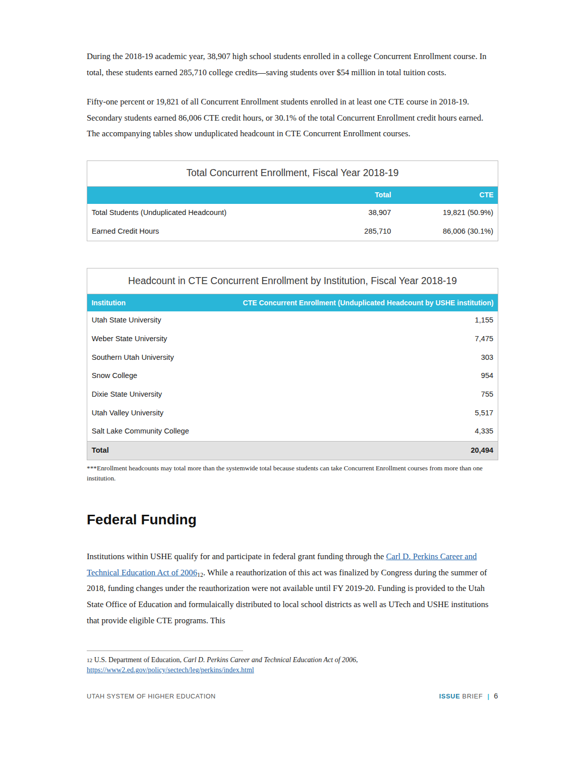During the 2018-19 academic year, 38,907 high school students enrolled in a college Concurrent Enrollment course. In total, these students earned 285,710 college credits—saving students over $54 million in total tuition costs.
Fifty-one percent or 19,821 of all Concurrent Enrollment students enrolled in at least one CTE course in 2018-19. Secondary students earned 86,006 CTE credit hours, or 30.1% of the total Concurrent Enrollment credit hours earned. The accompanying tables show unduplicated headcount in CTE Concurrent Enrollment courses.
Total Concurrent Enrollment, Fiscal Year 2018-19
| | Total | CTE |
| --- | --- | --- |
| Total Students (Unduplicated Headcount) | 38,907 | 19,821 (50.9%) |
| Earned Credit Hours | 285,710 | 86,006 (30.1%) |
Headcount in CTE Concurrent Enrollment by Institution, Fiscal Year 2018-19
| Institution | CTE Concurrent Enrollment (Unduplicated Headcount by USHE institution) |
| --- | --- |
| Utah State University | 1,155 |
| Weber State University | 7,475 |
| Southern Utah University | 303 |
| Snow College | 954 |
| Dixie State University | 755 |
| Utah Valley University | 5,517 |
| Salt Lake Community College | 4,335 |
| Total | 20,494 |
***Enrollment headcounts may total more than the systemwide total because students can take Concurrent Enrollment courses from more than one institution.
Federal Funding
Institutions within USHE qualify for and participate in federal grant funding through the Carl D. Perkins Career and Technical Education Act of 200612. While a reauthorization of this act was finalized by Congress during the summer of 2018, funding changes under the reauthorization were not available until FY 2019-20. Funding is provided to the Utah State Office of Education and formulaically distributed to local school districts as well as UTech and USHE institutions that provide eligible CTE programs. This
12 U.S. Department of Education, Carl D. Perkins Career and Technical Education Act of 2006,
https://www2.ed.gov/policy/sectech/leg/perkins/index.html
UTAH SYSTEM OF HIGHER EDUCATION
ISSUE BRIEF | 6